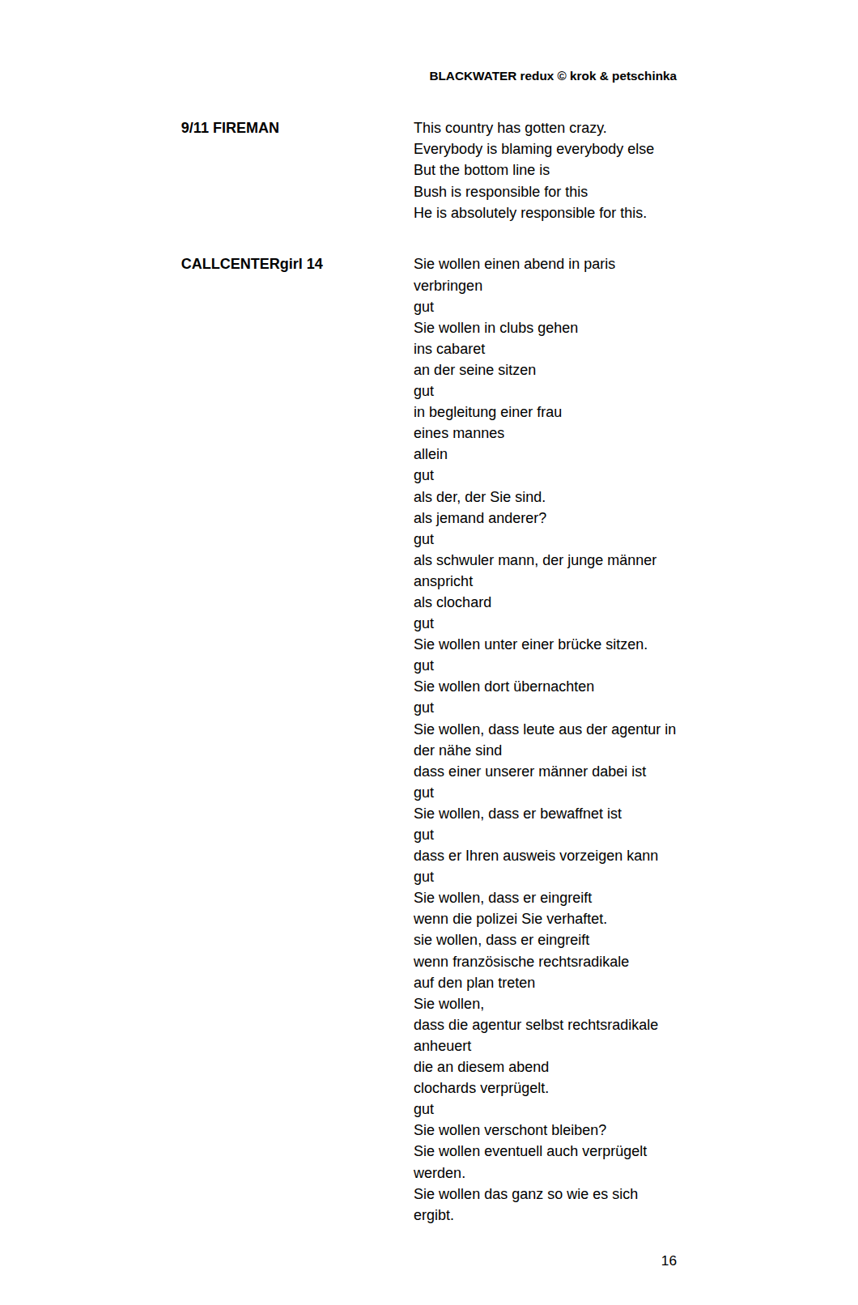BLACKWATER redux © krok & petschinka
9/11 FIREMAN
This country has gotten crazy.
Everybody is blaming everybody else
But the bottom line is
Bush is responsible for this
He is absolutely responsible for this.
CALLCENTERgirl 14
Sie wollen einen abend in paris verbringen
gut
Sie wollen in clubs gehen
ins cabaret
an der seine sitzen
gut
in begleitung einer frau
eines mannes
allein
gut
als der, der Sie sind.
als jemand anderer?
gut
als schwuler mann, der junge männer anspricht
als clochard
gut
Sie wollen unter einer brücke sitzen.
gut
Sie wollen dort übernachten
gut
Sie wollen, dass leute aus der agentur in der nähe sind
dass einer unserer männer dabei ist
gut
Sie wollen, dass er bewaffnet ist
gut
dass er Ihren ausweis vorzeigen kann
gut
Sie wollen, dass er eingreift
wenn die polizei Sie verhaftet.
sie wollen, dass er eingreift
wenn französische rechtsradikale
auf den plan treten
Sie wollen,
dass die agentur selbst rechtsradikale anheuert
die an diesem abend
clochards verprügelt.
gut
Sie wollen verschont bleiben?
Sie wollen eventuell auch verprügelt werden.
Sie wollen das ganz so wie es sich ergibt.
16